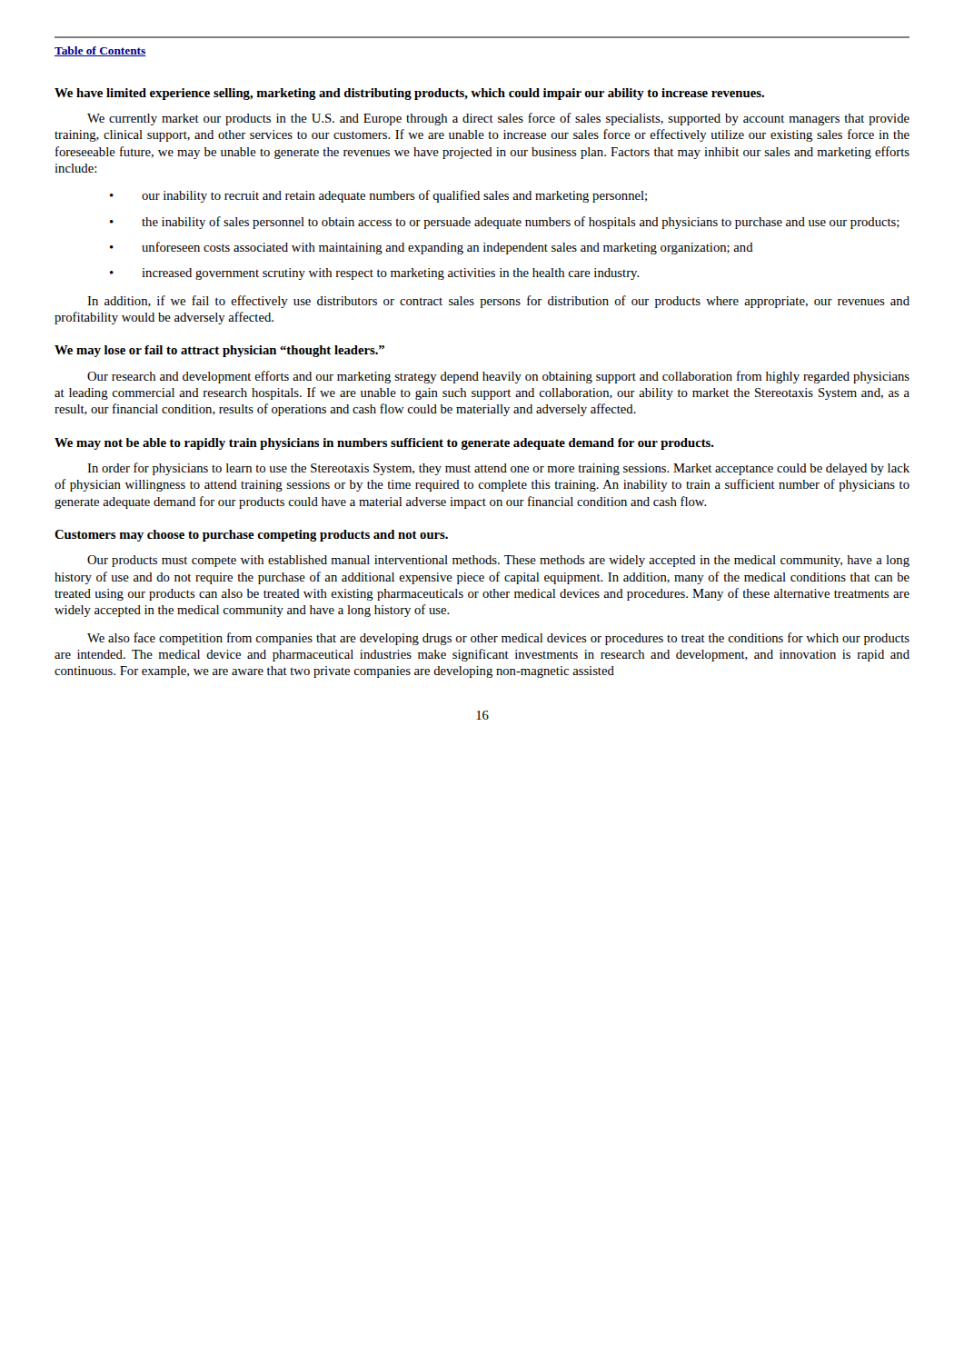Table of Contents
We have limited experience selling, marketing and distributing products, which could impair our ability to increase revenues.
We currently market our products in the U.S. and Europe through a direct sales force of sales specialists, supported by account managers that provide training, clinical support, and other services to our customers. If we are unable to increase our sales force or effectively utilize our existing sales force in the foreseeable future, we may be unable to generate the revenues we have projected in our business plan. Factors that may inhibit our sales and marketing efforts include:
our inability to recruit and retain adequate numbers of qualified sales and marketing personnel;
the inability of sales personnel to obtain access to or persuade adequate numbers of hospitals and physicians to purchase and use our products;
unforeseen costs associated with maintaining and expanding an independent sales and marketing organization; and
increased government scrutiny with respect to marketing activities in the health care industry.
In addition, if we fail to effectively use distributors or contract sales persons for distribution of our products where appropriate, our revenues and profitability would be adversely affected.
We may lose or fail to attract physician “thought leaders.”
Our research and development efforts and our marketing strategy depend heavily on obtaining support and collaboration from highly regarded physicians at leading commercial and research hospitals. If we are unable to gain such support and collaboration, our ability to market the Stereotaxis System and, as a result, our financial condition, results of operations and cash flow could be materially and adversely affected.
We may not be able to rapidly train physicians in numbers sufficient to generate adequate demand for our products.
In order for physicians to learn to use the Stereotaxis System, they must attend one or more training sessions. Market acceptance could be delayed by lack of physician willingness to attend training sessions or by the time required to complete this training. An inability to train a sufficient number of physicians to generate adequate demand for our products could have a material adverse impact on our financial condition and cash flow.
Customers may choose to purchase competing products and not ours.
Our products must compete with established manual interventional methods. These methods are widely accepted in the medical community, have a long history of use and do not require the purchase of an additional expensive piece of capital equipment. In addition, many of the medical conditions that can be treated using our products can also be treated with existing pharmaceuticals or other medical devices and procedures. Many of these alternative treatments are widely accepted in the medical community and have a long history of use.
We also face competition from companies that are developing drugs or other medical devices or procedures to treat the conditions for which our products are intended. The medical device and pharmaceutical industries make significant investments in research and development, and innovation is rapid and continuous. For example, we are aware that two private companies are developing non-magnetic assisted
16